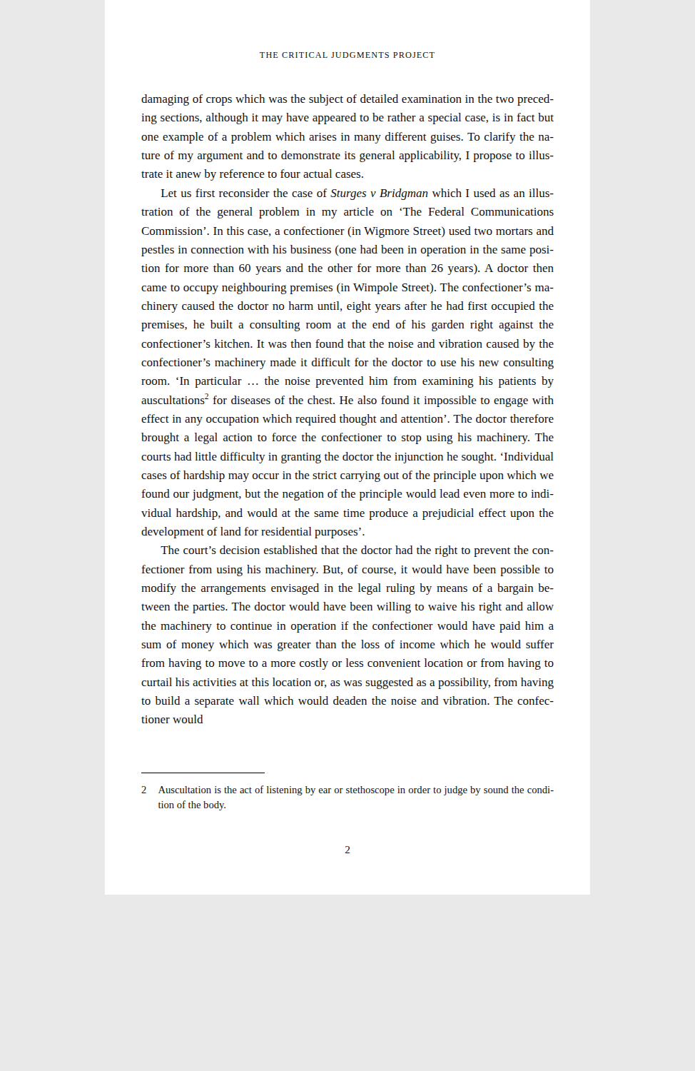The Critical Judgments Project
damaging of crops which was the subject of detailed examination in the two preceding sections, although it may have appeared to be rather a special case, is in fact but one example of a problem which arises in many different guises. To clarify the nature of my argument and to demonstrate its general applicability, I propose to illustrate it anew by reference to four actual cases.
Let us first reconsider the case of Sturges v Bridgman which I used as an illustration of the general problem in my article on ‘The Federal Communications Commission’. In this case, a confectioner (in Wigmore Street) used two mortars and pestles in connection with his business (one had been in operation in the same position for more than 60 years and the other for more than 26 years). A doctor then came to occupy neighbouring premises (in Wimpole Street). The confectioner’s machinery caused the doctor no harm until, eight years after he had first occupied the premises, he built a consulting room at the end of his garden right against the confectioner’s kitchen. It was then found that the noise and vibration caused by the confectioner’s machinery made it difficult for the doctor to use his new consulting room. ‘In particular … the noise prevented him from examining his patients by auscultations2 for diseases of the chest. He also found it impossible to engage with effect in any occupation which required thought and attention’. The doctor therefore brought a legal action to force the confectioner to stop using his machinery. The courts had little difficulty in granting the doctor the injunction he sought. ‘Individual cases of hardship may occur in the strict carrying out of the principle upon which we found our judgment, but the negation of the principle would lead even more to individual hardship, and would at the same time produce a prejudicial effect upon the development of land for residential purposes’.
The court’s decision established that the doctor had the right to prevent the confectioner from using his machinery. But, of course, it would have been possible to modify the arrangements envisaged in the legal ruling by means of a bargain between the parties. The doctor would have been willing to waive his right and allow the machinery to continue in operation if the confectioner would have paid him a sum of money which was greater than the loss of income which he would suffer from having to move to a more costly or less convenient location or from having to curtail his activities at this location or, as was suggested as a possibility, from having to build a separate wall which would deaden the noise and vibration. The confectioner would
2 Auscultation is the act of listening by ear or stethoscope in order to judge by sound the condition of the body.
2